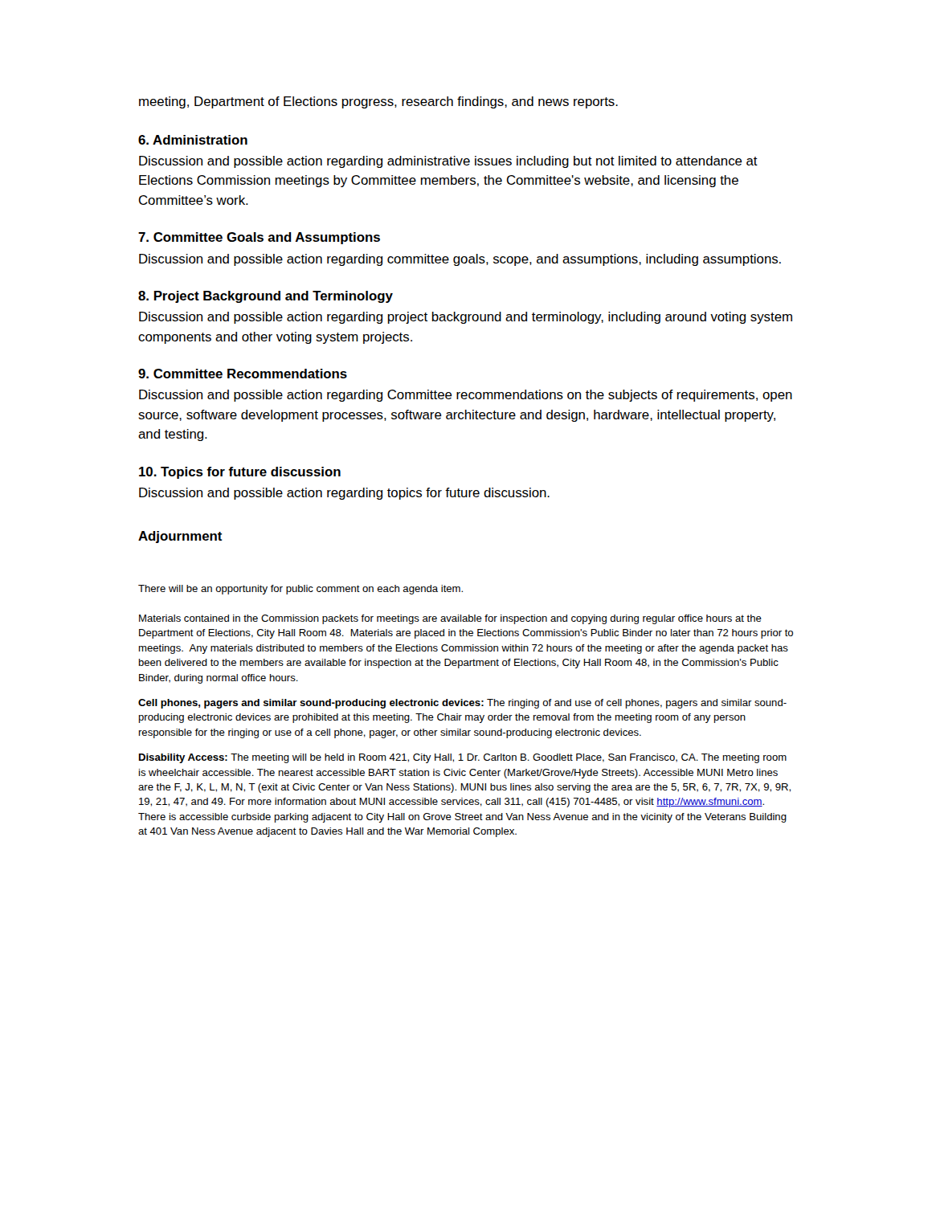meeting, Department of Elections progress, research findings, and news reports.
6. Administration
Discussion and possible action regarding administrative issues including but not limited to attendance at Elections Commission meetings by Committee members, the Committee's website, and licensing the Committee’s work.
7. Committee Goals and Assumptions
Discussion and possible action regarding committee goals, scope, and assumptions, including assumptions.
8. Project Background and Terminology
Discussion and possible action regarding project background and terminology, including around voting system components and other voting system projects.
9. Committee Recommendations
Discussion and possible action regarding Committee recommendations on the subjects of requirements, open source, software development processes, software architecture and design, hardware, intellectual property, and testing.
10. Topics for future discussion
Discussion and possible action regarding topics for future discussion.
Adjournment
There will be an opportunity for public comment on each agenda item.
Materials contained in the Commission packets for meetings are available for inspection and copying during regular office hours at the Department of Elections, City Hall Room 48. Materials are placed in the Elections Commission's Public Binder no later than 72 hours prior to meetings. Any materials distributed to members of the Elections Commission within 72 hours of the meeting or after the agenda packet has been delivered to the members are available for inspection at the Department of Elections, City Hall Room 48, in the Commission's Public Binder, during normal office hours.
Cell phones, pagers and similar sound-producing electronic devices: The ringing of and use of cell phones, pagers and similar sound-producing electronic devices are prohibited at this meeting. The Chair may order the removal from the meeting room of any person responsible for the ringing or use of a cell phone, pager, or other similar sound-producing electronic devices.
Disability Access: The meeting will be held in Room 421, City Hall, 1 Dr. Carlton B. Goodlett Place, San Francisco, CA. The meeting room is wheelchair accessible. The nearest accessible BART station is Civic Center (Market/Grove/Hyde Streets). Accessible MUNI Metro lines are the F, J, K, L, M, N, T (exit at Civic Center or Van Ness Stations). MUNI bus lines also serving the area are the 5, 5R, 6, 7, 7R, 7X, 9, 9R, 19, 21, 47, and 49. For more information about MUNI accessible services, call 311, call (415) 701-4485, or visit http://www.sfmuni.com. There is accessible curbside parking adjacent to City Hall on Grove Street and Van Ness Avenue and in the vicinity of the Veterans Building at 401 Van Ness Avenue adjacent to Davies Hall and the War Memorial Complex.